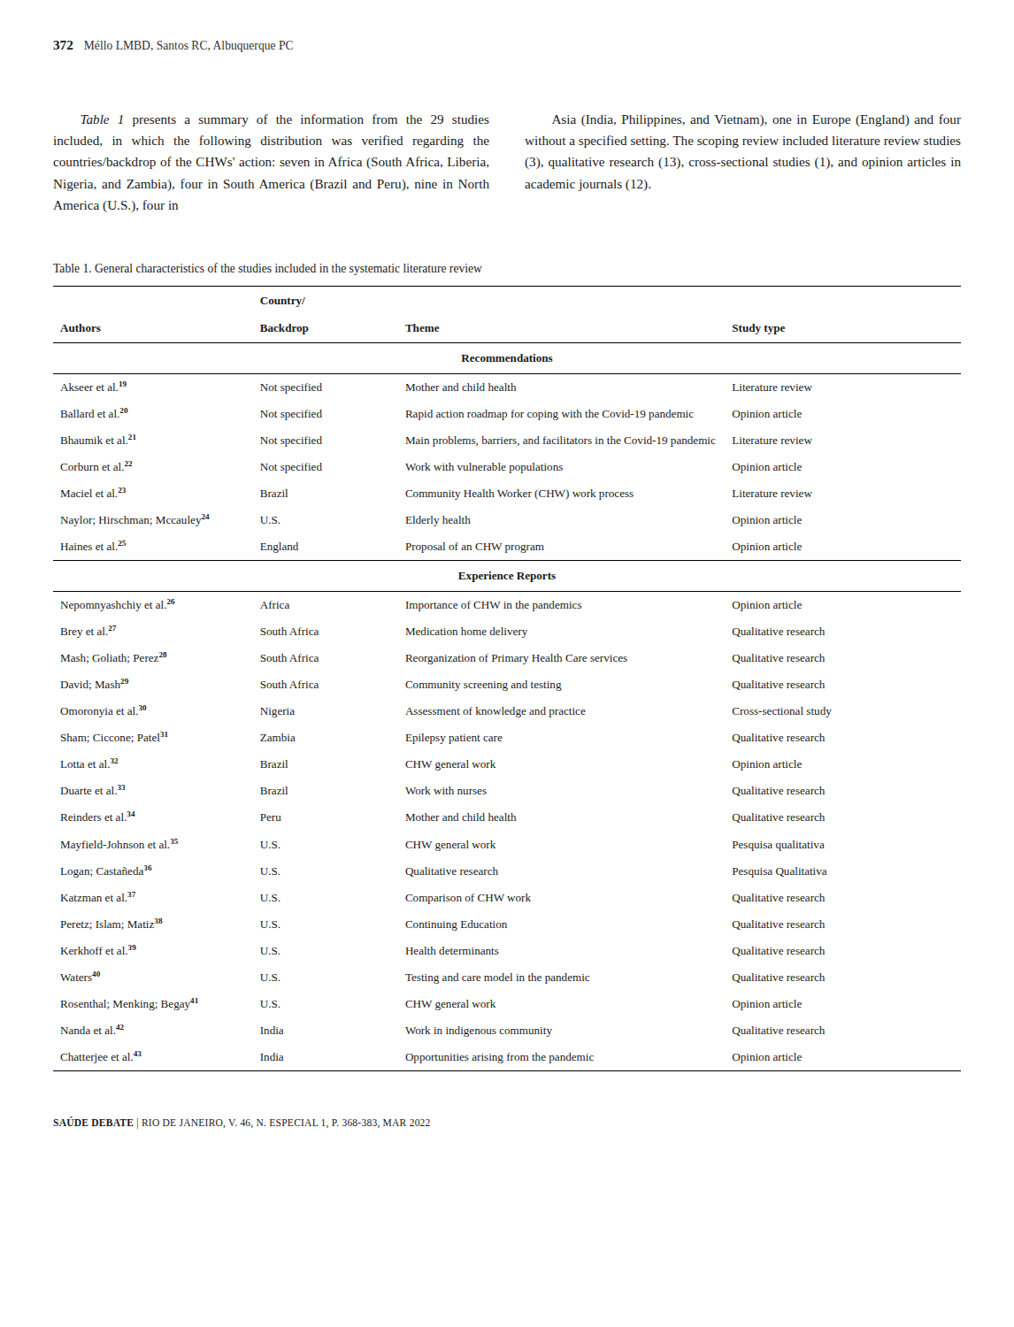372 Méllo LMBD, Santos RC, Albuquerque PC
Table 1 presents a summary of the information from the 29 studies included, in which the following distribution was verified regarding the countries/backdrop of the CHWs' action: seven in Africa (South Africa, Liberia, Nigeria, and Zambia), four in South America (Brazil and Peru), nine in North America (U.S.), four in
Asia (India, Philippines, and Vietnam), one in Europe (England) and four without a specified setting. The scoping review included literature review studies (3), qualitative research (13), cross-sectional studies (1), and opinion articles in academic journals (12).
Table 1. General characteristics of the studies included in the systematic literature review
| | Country/ | | |
| --- | --- | --- | --- |
| Authors | Backdrop | Theme | Study type |
| Recommendations |
| Akseer et al. 19 | Not specified | Mother and child health | Literature review |
| Ballard et al. 20 | Not specified | Rapid action roadmap for coping with the Covid-19 pandemic | Opinion article |
| Bhaumik et al. 21 | Not specified | Main problems, barriers, and facilitators in the Covid-19 pandemic | Literature review |
| Corburn et al. 22 | Not specified | Work with vulnerable populations | Opinion article |
| Maciel et al. 23 | Brazil | Community Health Worker (CHW) work process | Literature review |
| Naylor; Hirschman; Mccauley 24 | U.S. | Elderly health | Opinion article |
| Haines et al. 25 | England | Proposal of an CHW program | Opinion article |
| Experience Reports |
| Nepomnyashchiy et al. 26 | Africa | Importance of CHW in the pandemics | Opinion article |
| Brey et al. 27 | South Africa | Medication home delivery | Qualitative research |
| Mash; Goliath; Perez 28 | South Africa | Reorganization of Primary Health Care services | Qualitative research |
| David; Mash 29 | South Africa | Community screening and testing | Qualitative research |
| Omoronyia et al. 30 | Nigeria | Assessment of knowledge and practice | Cross-sectional study |
| Sham; Ciccone; Patel 31 | Zambia | Epilepsy patient care | Qualitative research |
| Lotta et al. 32 | Brazil | CHW general work | Opinion article |
| Duarte et al. 33 | Brazil | Work with nurses | Qualitative research |
| Reinders et al. 34 | Peru | Mother and child health | Qualitative research |
| Mayfield-Johnson et al. 35 | U.S. | CHW general work | Pesquisa qualitativa |
| Logan; Castañeda 36 | U.S. | Qualitative research | Pesquisa Qualitativa |
| Katzman et al. 37 | U.S. | Comparison of CHW work | Qualitative research |
| Peretz; Islam; Matiz 38 | U.S. | Continuing Education | Qualitative research |
| Kerkhoff et al. 39 | U.S. | Health determinants | Qualitative research |
| Waters 40 | U.S. | Testing and care model in the pandemic | Qualitative research |
| Rosenthal; Menking; Begay 41 | U.S. | CHW general work | Opinion article |
| Nanda et al. 42 | India | Work in indigenous community | Qualitative research |
| Chatterjee et al. 43 | India | Opportunities arising from the pandemic | Opinion article |
SAÚDE DEBATE | RIO DE JANEIRO, V. 46, N. ESPECIAL 1, P. 368-383, MAR 2022